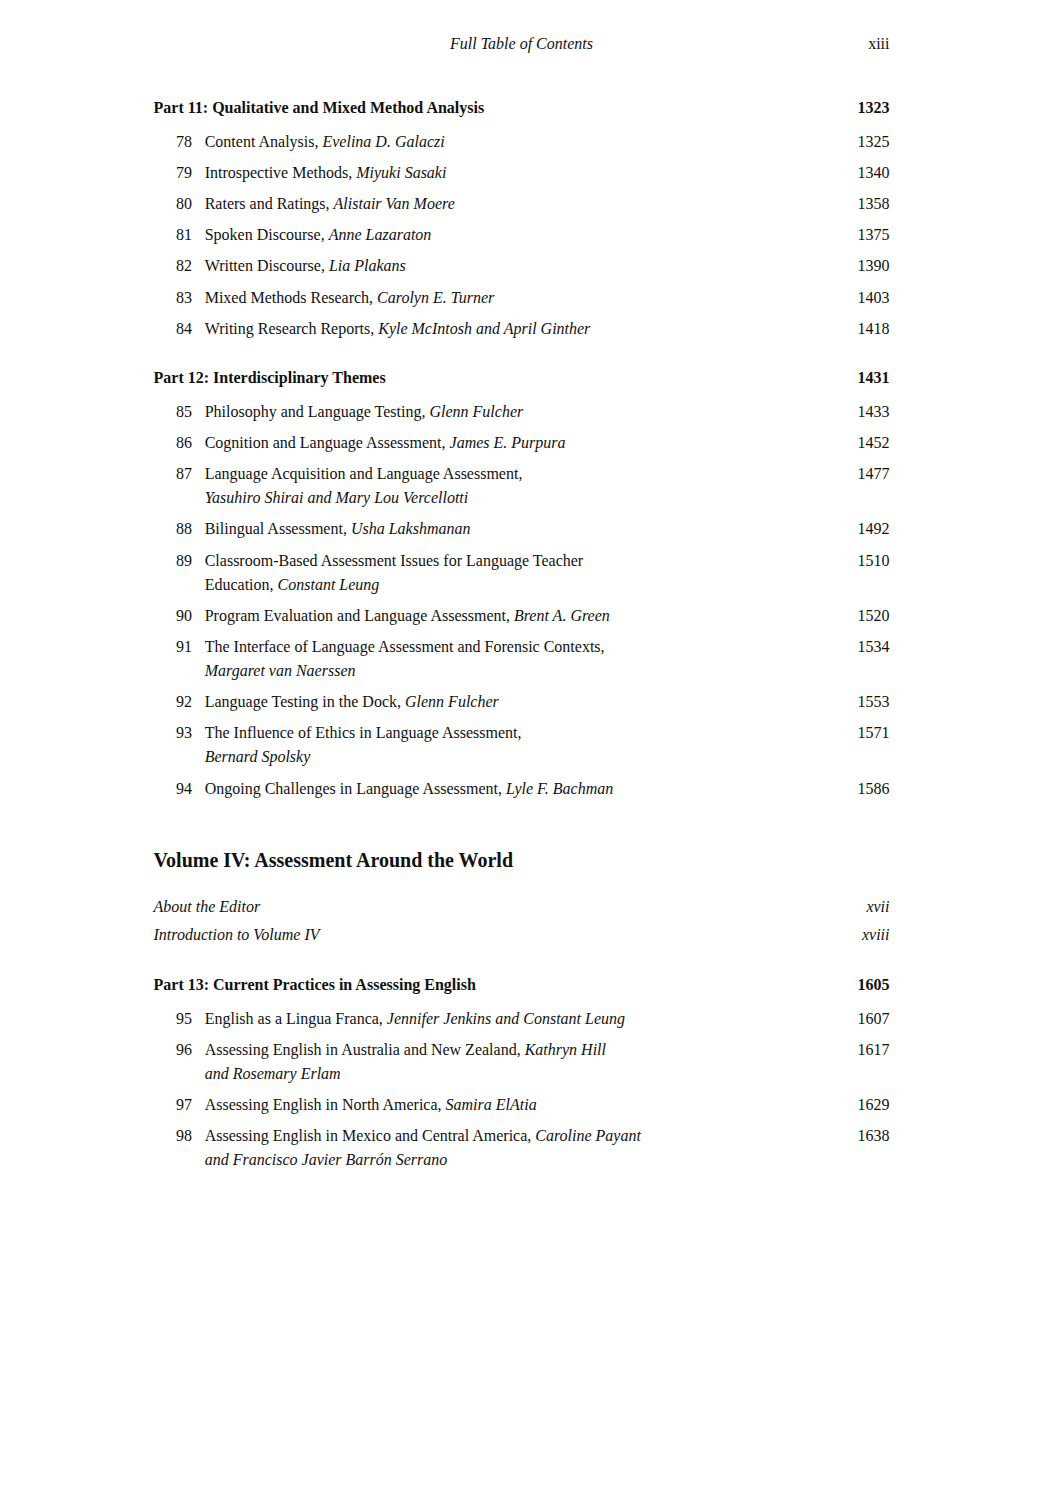Full Table of Contents xiii
Part 11: Qualitative and Mixed Method Analysis 1323
78 Content Analysis, Evelina D. Galaczi 1325
79 Introspective Methods, Miyuki Sasaki 1340
80 Raters and Ratings, Alistair Van Moere 1358
81 Spoken Discourse, Anne Lazaraton 1375
82 Written Discourse, Lia Plakans 1390
83 Mixed Methods Research, Carolyn E. Turner 1403
84 Writing Research Reports, Kyle McIntosh and April Ginther 1418
Part 12: Interdisciplinary Themes 1431
85 Philosophy and Language Testing, Glenn Fulcher 1433
86 Cognition and Language Assessment, James E. Purpura 1452
87 Language Acquisition and Language Assessment,
Yasuhiro Shirai and Mary Lou Vercellotti 1477
88 Bilingual Assessment, Usha Lakshmanan 1492
89 Classroom-Based Assessment Issues for Language Teacher
Education, Constant Leung 1510
90 Program Evaluation and Language Assessment, Brent A. Green 1520
91 The Interface of Language Assessment and Forensic Contexts,
Margaret van Naerssen 1534
92 Language Testing in the Dock, Glenn Fulcher 1553
93 The Influence of Ethics in Language Assessment,
Bernard Spolsky 1571
94 Ongoing Challenges in Language Assessment, Lyle F. Bachman 1586
Volume IV: Assessment Around the World
About the Editor xvii
Introduction to Volume IV xviii
Part 13: Current Practices in Assessing English 1605
95 English as a Lingua Franca, Jennifer Jenkins and Constant Leung 1607
96 Assessing English in Australia and New Zealand, Kathryn Hill
and Rosemary Erlam 1617
97 Assessing English in North America, Samira ElAtia 1629
98 Assessing English in Mexico and Central America, Caroline Payant
and Francisco Javier Barrón Serrano 1638